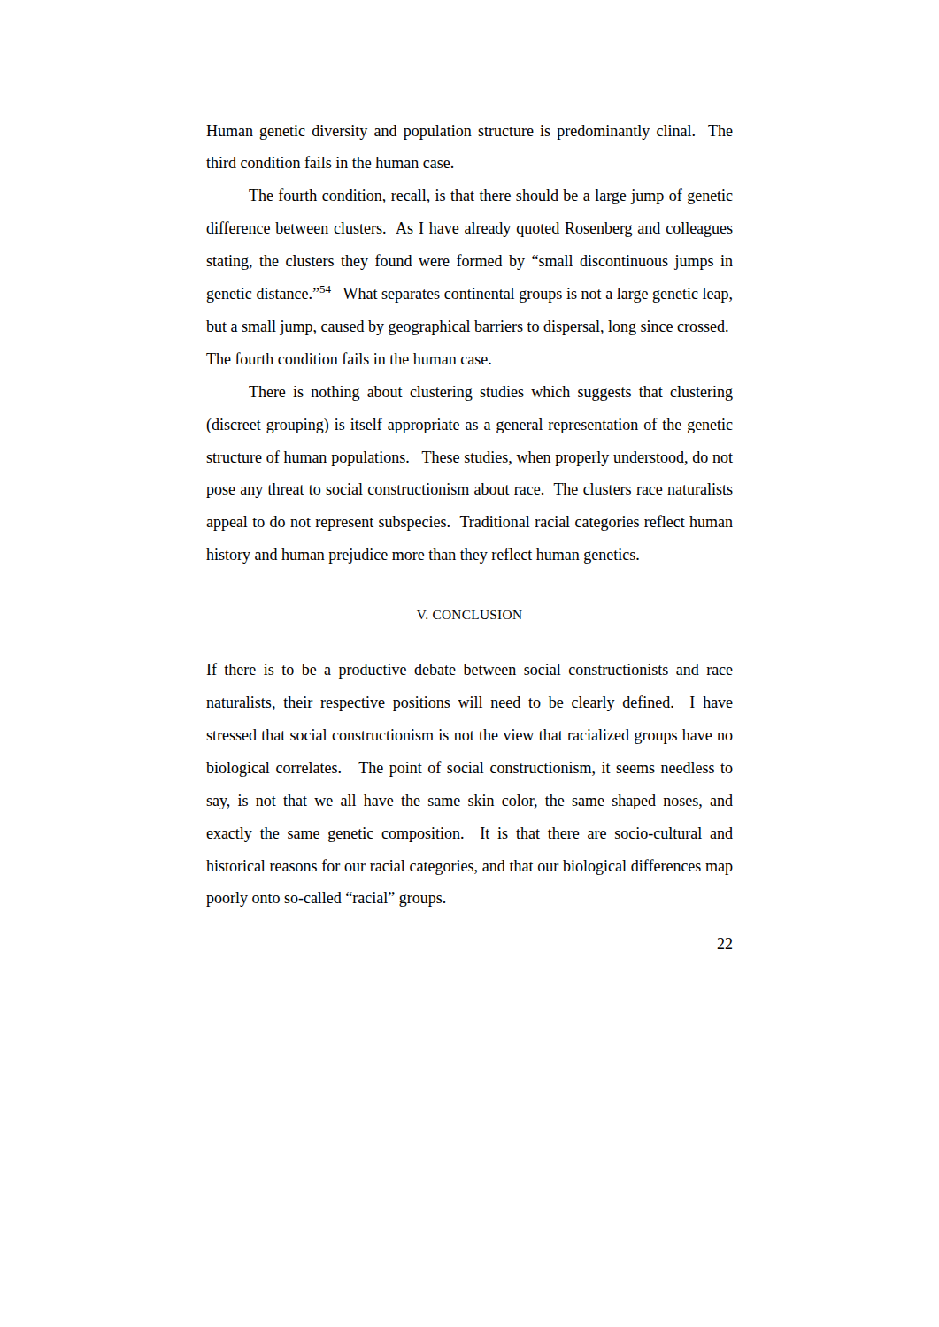Human genetic diversity and population structure is predominantly clinal. The third condition fails in the human case.
The fourth condition, recall, is that there should be a large jump of genetic difference between clusters. As I have already quoted Rosenberg and colleagues stating, the clusters they found were formed by “small discontinuous jumps in genetic distance.”54 What separates continental groups is not a large genetic leap, but a small jump, caused by geographical barriers to dispersal, long since crossed. The fourth condition fails in the human case.
There is nothing about clustering studies which suggests that clustering (discreet grouping) is itself appropriate as a general representation of the genetic structure of human populations. These studies, when properly understood, do not pose any threat to social constructionism about race. The clusters race naturalists appeal to do not represent subspecies. Traditional racial categories reflect human history and human prejudice more than they reflect human genetics.
V. CONCLUSION
If there is to be a productive debate between social constructionists and race naturalists, their respective positions will need to be clearly defined. I have stressed that social constructionism is not the view that racialized groups have no biological correlates. The point of social constructionism, it seems needless to say, is not that we all have the same skin color, the same shaped noses, and exactly the same genetic composition. It is that there are socio-cultural and historical reasons for our racial categories, and that our biological differences map poorly onto so-called “racial” groups.
22